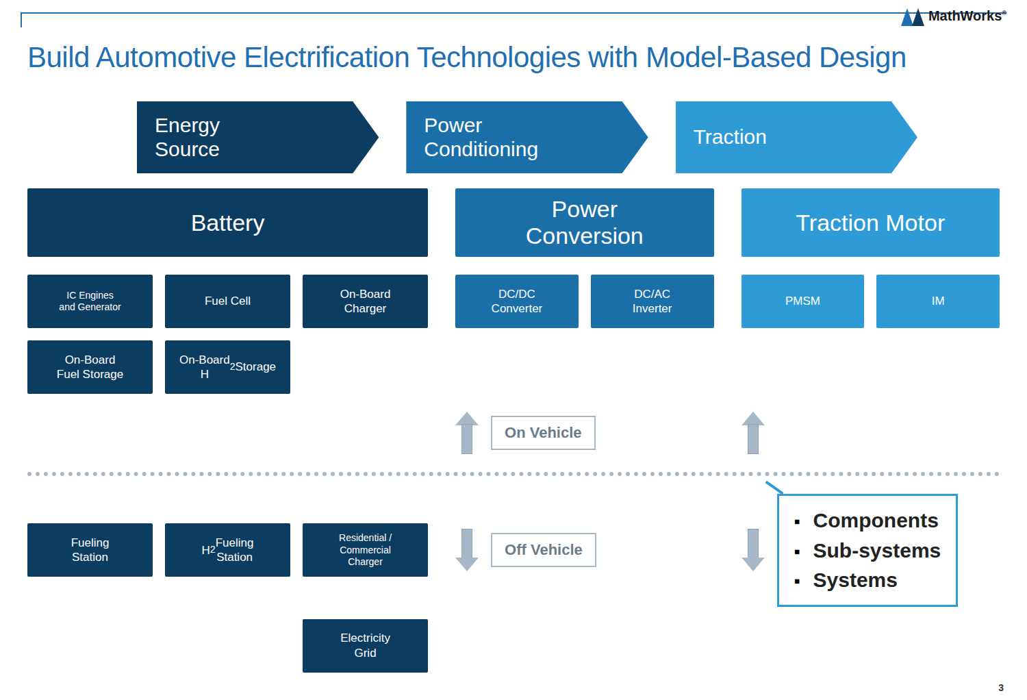MathWorks®
Build Automotive Electrification Technologies with Model-Based Design
Energy
Source
Power
Conditioning
Traction
Battery
IC Engines
and Generator
Fuel Cell
On-Board
Charger
On-Board
Fuel Storage
On-Board
H2 Storage
Power
Conversion
DC/DC
Converter
DC/AC
Inverter
Traction Motor
PMSM
IM
On Vehicle
Fueling
Station
H2 Fueling
Station
Residential /
Commercial
Charger
Off Vehicle
Components
Sub-systems
Systems
Electricity
Grid
3